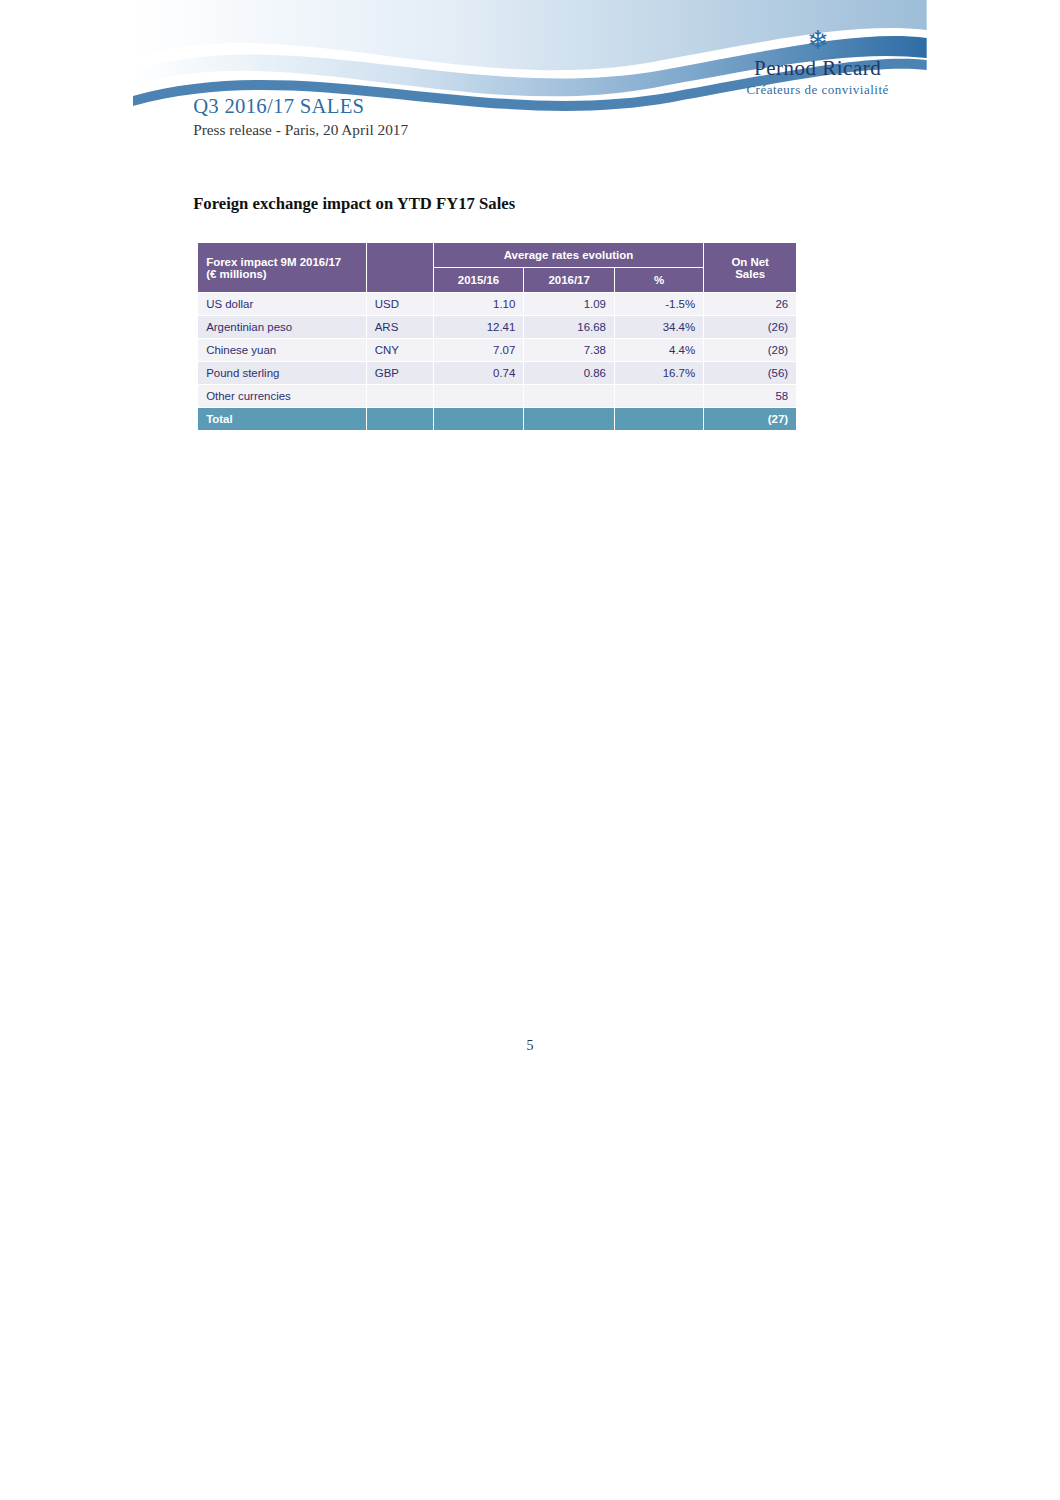❄
Pernod Ricard
Créateurs de convivialité
Q3 2016/17 SALES
Press release - Paris, 20 April 2017
Foreign exchange impact on YTD FY17 Sales
| Forex impact 9M 2016/17 (€ millions) | | Average rates evolution | On Net Sales |
| --- | --- | --- | --- |
| 2015/16 | 2016/17 | % |
| US dollar | USD | 1.10 | 1.09 | -1.5% | 26 |
| Argentinian peso | ARS | 12.41 | 16.68 | 34.4% | (26) |
| Chinese yuan | CNY | 7.07 | 7.38 | 4.4% | (28) |
| Pound sterling | GBP | 0.74 | 0.86 | 16.7% | (56) |
| Other currencies | | | | | 58 |
| Total | | | | | (27) |
5